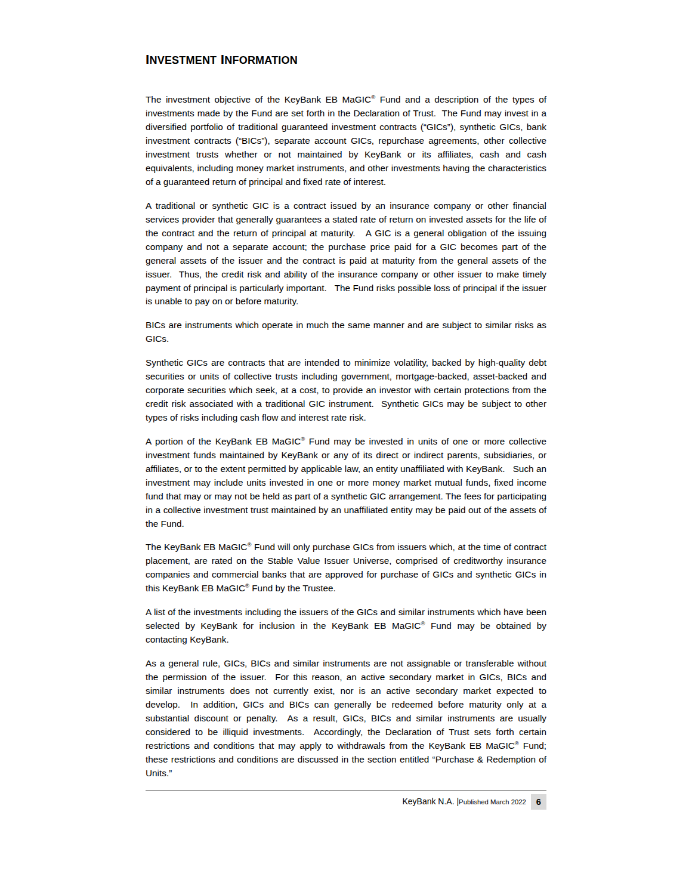INVESTMENT INFORMATION
The investment objective of the KeyBank EB MaGIC® Fund and a description of the types of investments made by the Fund are set forth in the Declaration of Trust. The Fund may invest in a diversified portfolio of traditional guaranteed investment contracts (“GICs”), synthetic GICs, bank investment contracts (“BICs”), separate account GICs, repurchase agreements, other collective investment trusts whether or not maintained by KeyBank or its affiliates, cash and cash equivalents, including money market instruments, and other investments having the characteristics of a guaranteed return of principal and fixed rate of interest.
A traditional or synthetic GIC is a contract issued by an insurance company or other financial services provider that generally guarantees a stated rate of return on invested assets for the life of the contract and the return of principal at maturity. A GIC is a general obligation of the issuing company and not a separate account; the purchase price paid for a GIC becomes part of the general assets of the issuer and the contract is paid at maturity from the general assets of the issuer. Thus, the credit risk and ability of the insurance company or other issuer to make timely payment of principal is particularly important. The Fund risks possible loss of principal if the issuer is unable to pay on or before maturity.
BICs are instruments which operate in much the same manner and are subject to similar risks as GICs.
Synthetic GICs are contracts that are intended to minimize volatility, backed by high-quality debt securities or units of collective trusts including government, mortgage-backed, asset-backed and corporate securities which seek, at a cost, to provide an investor with certain protections from the credit risk associated with a traditional GIC instrument. Synthetic GICs may be subject to other types of risks including cash flow and interest rate risk.
A portion of the KeyBank EB MaGIC® Fund may be invested in units of one or more collective investment funds maintained by KeyBank or any of its direct or indirect parents, subsidiaries, or affiliates, or to the extent permitted by applicable law, an entity unaffiliated with KeyBank. Such an investment may include units invested in one or more money market mutual funds, fixed income fund that may or may not be held as part of a synthetic GIC arrangement. The fees for participating in a collective investment trust maintained by an unaffiliated entity may be paid out of the assets of the Fund.
The KeyBank EB MaGIC® Fund will only purchase GICs from issuers which, at the time of contract placement, are rated on the Stable Value Issuer Universe, comprised of creditworthy insurance companies and commercial banks that are approved for purchase of GICs and synthetic GICs in this KeyBank EB MaGIC® Fund by the Trustee.
A list of the investments including the issuers of the GICs and similar instruments which have been selected by KeyBank for inclusion in the KeyBank EB MaGIC® Fund may be obtained by contacting KeyBank.
As a general rule, GICs, BICs and similar instruments are not assignable or transferable without the permission of the issuer. For this reason, an active secondary market in GICs, BICs and similar instruments does not currently exist, nor is an active secondary market expected to develop. In addition, GICs and BICs can generally be redeemed before maturity only at a substantial discount or penalty. As a result, GICs, BICs and similar instruments are usually considered to be illiquid investments. Accordingly, the Declaration of Trust sets forth certain restrictions and conditions that may apply to withdrawals from the KeyBank EB MaGIC® Fund; these restrictions and conditions are discussed in the section entitled “Purchase & Redemption of Units.”
KeyBank N.A. |Published March 2022 6